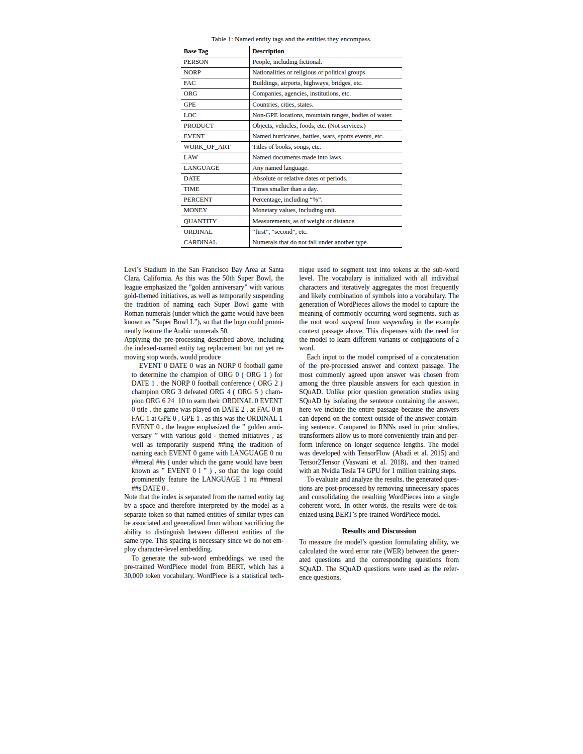Table 1: Named entity tags and the entities they encompass.
| Base Tag | Description |
| --- | --- |
| PERSON | People, including fictional. |
| NORP | Nationalities or religious or political groups. |
| FAC | Buildings, airports, highways, bridges, etc. |
| ORG | Companies, agencies, institutions, etc. |
| GPE | Countries, cities, states. |
| LOC | Non-GPE locations, mountain ranges, bodies of water. |
| PRODUCT | Objects, vehicles, foods, etc. (Not services.) |
| EVENT | Named hurricanes, battles, wars, sports events, etc. |
| WORK_OF_ART | Titles of books, songs, etc. |
| LAW | Named documents made into laws. |
| LANGUAGE | Any named language. |
| DATE | Absolute or relative dates or periods. |
| TIME | Times smaller than a day. |
| PERCENT | Percentage, including “%”. |
| MONEY | Monetary values, including unit. |
| QUANTITY | Measurements, as of weight or distance. |
| ORDINAL | “first”, “second”, etc. |
| CARDINAL | Numerals that do not fall under another type. |
Levi’s Stadium in the San Francisco Bay Area at Santa Clara, California. As this was the 50th Super Bowl, the league emphasized the ”golden anniversary” with various gold-themed initiatives, as well as temporarily suspending the tradition of naming each Super Bowl game with Roman numerals (under which the game would have been known as ”Super Bowl L”), so that the logo could prominently feature the Arabic numerals 50.
Applying the pre-processing described above, including the indexed-named entity tag replacement but not yet removing stop words, would produce
EVENT 0 DATE 0 was an NORP 0 football game to determine the champion of ORG 0 ( ORG 1 ) for DATE 1 . the NORP 0 football conference ( ORG 2 ) champion ORG 3 defeated ORG 4 ( ORG 5 ) champion ORG 6 24 10 to earn their ORDINAL 0 EVENT 0 title . the game was played on DATE 2 , at FAC 0 in FAC 1 at GPE 0 , GPE 1 . as this was the ORDINAL 1 EVENT 0 , the league emphasized the ” golden anniversary ” with various gold - themed initiatives , as well as temporarily suspend ##ing the tradition of naming each EVENT 0 game with LANGUAGE 0 nu ##meral ##s ( under which the game would have been known as ” EVENT 0 l ” ) , so that the logo could prominently feature the LANGUAGE 1 nu ##meral ##s DATE 0 .
Note that the index is separated from the named entity tag by a space and therefore interpreted by the model as a separate token so that named entities of similar types can be associated and generalized from without sacrificing the ability to distinguish between different entities of the same type. This spacing is necessary since we do not employ character-level embedding.
To generate the sub-word embeddings, we used the pre-trained WordPiece model from BERT, which has a 30,000 token vocabulary. WordPiece is a statistical technique used to segment text into tokens at the sub-word level. The vocabulary is initialized with all individual characters and iteratively aggregates the most frequently and likely combination of symbols into a vocabulary. The generation of WordPieces allows the model to capture the meaning of commonly occurring word segments, such as the root word suspend from suspending in the example context passage above. This dispenses with the need for the model to learn different variants or conjugations of a word.
Each input to the model comprised of a concatenation of the pre-processed answer and context passage. The most commonly agreed upon answer was chosen from among the three plausible answers for each question in SQuAD. Unlike prior question generation studies using SQuAD by isolating the sentence containing the answer, here we include the entire passage because the answers can depend on the context outside of the answer-containing sentence. Compared to RNNs used in prior studies, transformers allow us to more conveniently train and perform inference on longer sequence lengths. The model was developed with TensorFlow (Abadi et al. 2015) and Tensor2Tensor (Vaswani et al. 2018), and then trained with an Nvidia Tesla T4 GPU for 1 million training steps.
To evaluate and analyze the results, the generated questions are post-processed by removing unnecessary spaces and consolidating the resulting WordPieces into a single coherent word. In other words, the results were de-tokenized using BERT’s pre-trained WordPiece model.
Results and Discussion
To measure the model’s question formulating ability, we calculated the word error rate (WER) between the generated questions and the corresponding questions from SQuAD. The SQuAD questions were used as the reference questions,